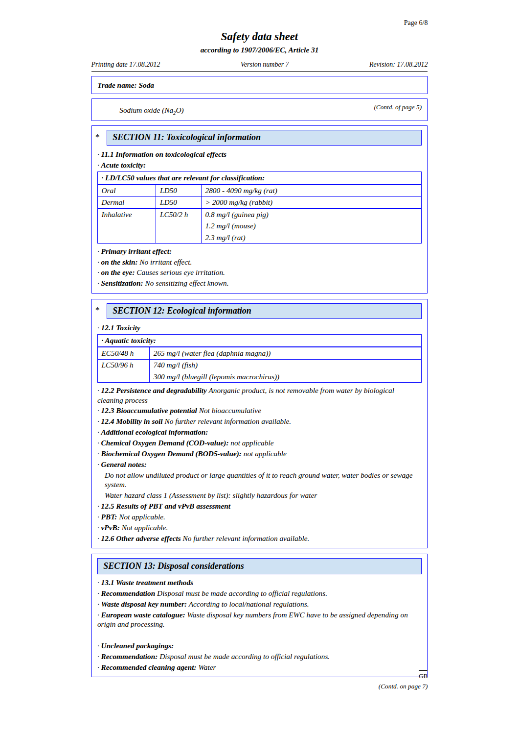Page 6/8
Safety data sheet
according to 1907/2006/EC, Article 31
Printing date 17.08.2012 Version number 7 Revision: 17.08.2012
Trade name: Soda
(Contd. of page 5)
Sodium oxide (Na2O)
*
SECTION 11: Toxicological information
· 11.1 Information on toxicological effects
· Acute toxicity:
· LD/LC50 values that are relevant for classification:
| Oral | LD50 | 2800 - 4090 mg/kg (rat) |
| Dermal | LD50 | > 2000 mg/kg (rabbit) |
| Inhalative | LC50/2 h | 0.8 mg/l (guinea pig) |
| | | 1.2 mg/l (mouse) |
| | | 2.3 mg/l (rat) |
· Primary irritant effect:
· on the skin: No irritant effect.
· on the eye: Causes serious eye irritation.
· Sensitization: No sensitizing effect known.
*
SECTION 12: Ecological information
· 12.1 Toxicity
· Aquatic toxicity:
| EC50/48 h | 265 mg/l (water flea (daphnia magna)) |
| LC50/96 h | 740 mg/l (fish) |
| | 300 mg/l (bluegill (lepomis macrochirus)) |
· 12.2 Persistence and degradability Anorganic product, is not removable from water by biological cleaning process
· 12.3 Bioaccumulative potential Not bioaccumulative
· 12.4 Mobility in soil No further relevant information available.
· Additional ecological information:
· Chemical Oxygen Demand (COD-value): not applicable
· Biochemical Oxygen Demand (BOD5-value): not applicable
· General notes:
Do not allow undiluted product or large quantities of it to reach ground water, water bodies or sewage system.
Water hazard class 1 (Assessment by list): slightly hazardous for water
· 12.5 Results of PBT and vPvB assessment
· PBT: Not applicable.
· vPvB: Not applicable.
· 12.6 Other adverse effects No further relevant information available.
SECTION 13: Disposal considerations
· 13.1 Waste treatment methods
· Recommendation Disposal must be made according to official regulations.
· Waste disposal key number: According to local/national regulations.
· European waste catalogue: Waste disposal key numbers from EWC have to be assigned depending on origin and processing.
· Uncleaned packagings:
· Recommendation: Disposal must be made according to official regulations.
· Recommended cleaning agent: Water
GB
(Contd. on page 7)